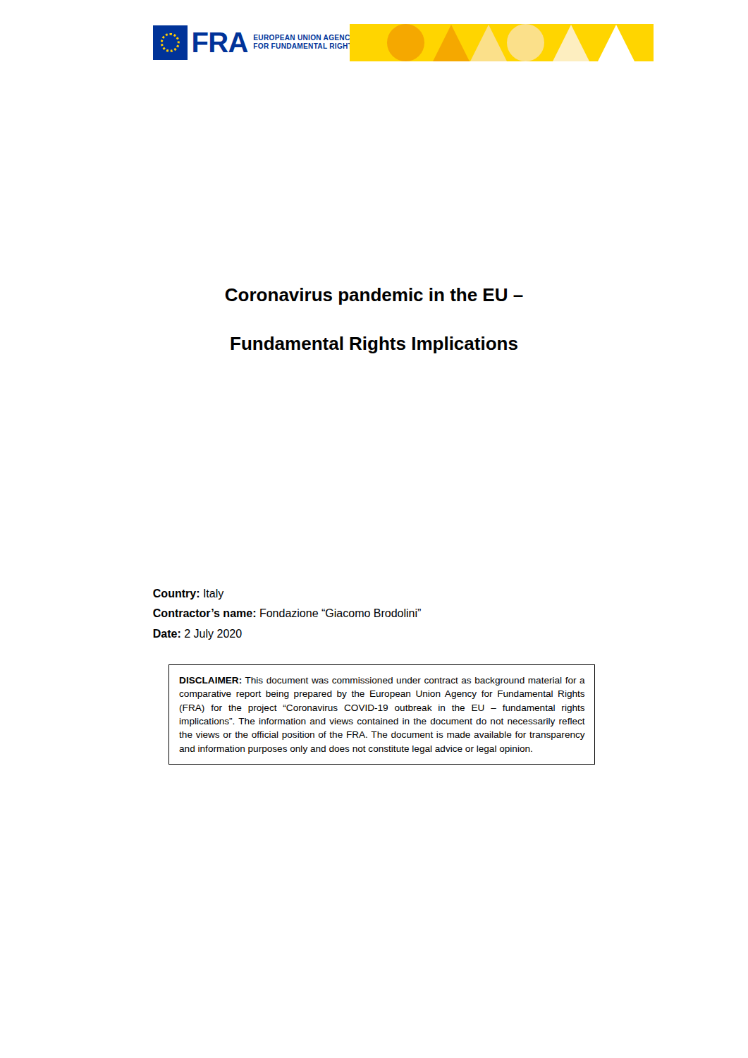FRA
European Union Agency
for Fundamental Rights
Coronavirus pandemic in the EU – Fundamental Rights Implications
Country: Italy
Contractor’s name: Fondazione “Giacomo Brodolini”
Date: 2 July 2020
DISCLAIMER: This document was commissioned under contract as background material for a comparative report being prepared by the European Union Agency for Fundamental Rights (FRA) for the project “Coronavirus COVID-19 outbreak in the EU – fundamental rights implications”. The information and views contained in the document do not necessarily reflect the views or the official position of the FRA. The document is made available for transparency and information purposes only and does not constitute legal advice or legal opinion.